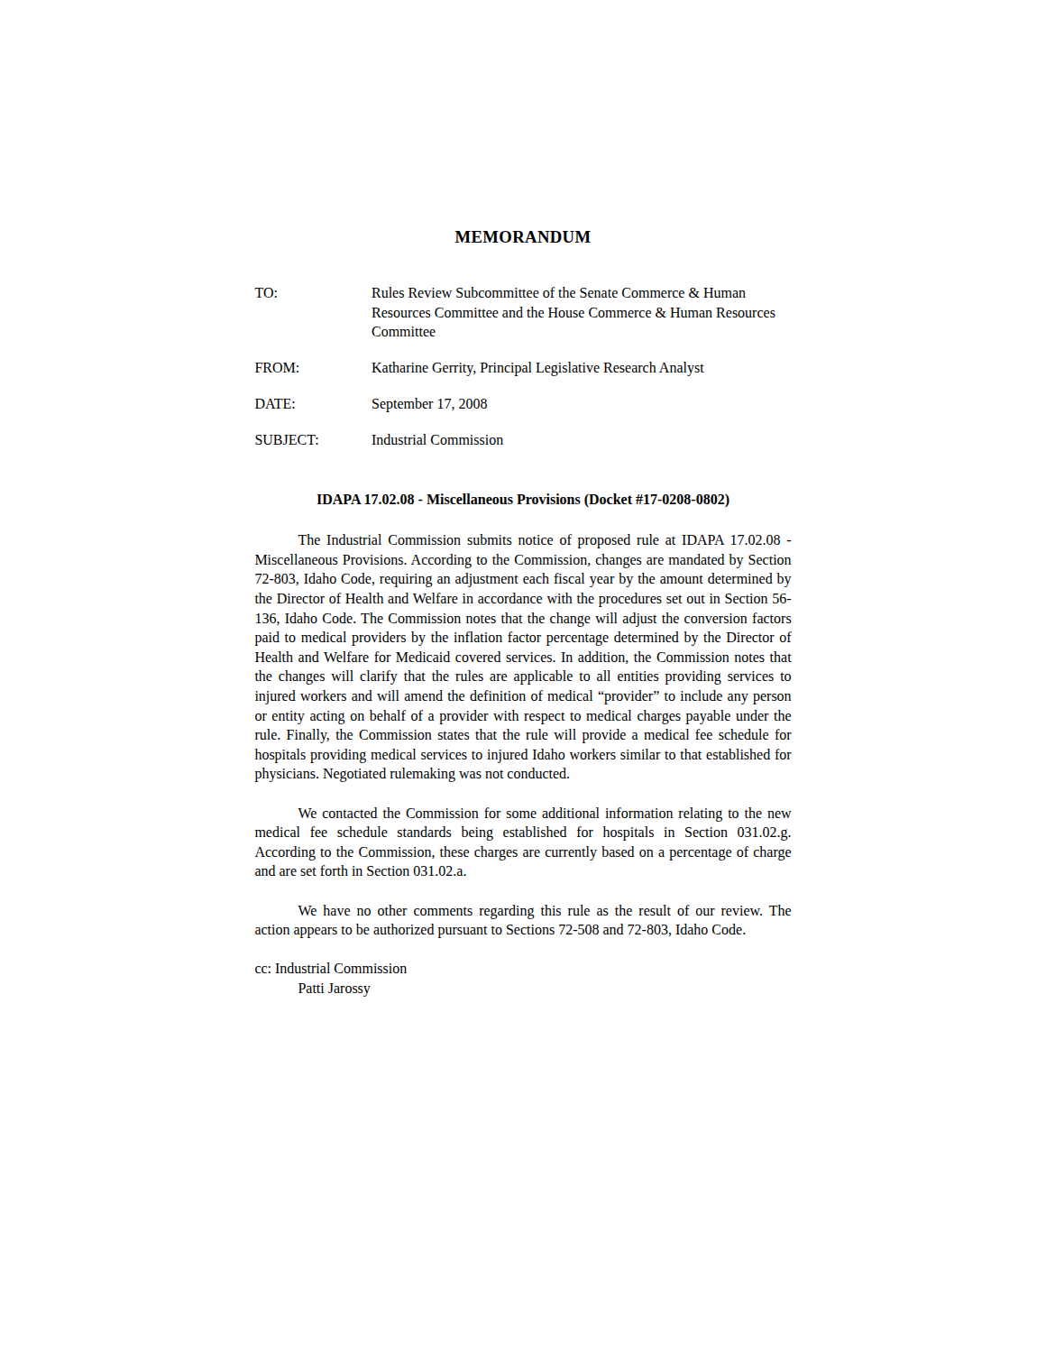MEMORANDUM
| TO: | Rules Review Subcommittee of the Senate Commerce & Human Resources Committee and the House Commerce & Human Resources Committee |
| FROM: | Katharine Gerrity, Principal Legislative Research Analyst |
| DATE: | September 17, 2008 |
| SUBJECT: | Industrial Commission |
IDAPA 17.02.08 - Miscellaneous Provisions (Docket #17-0208-0802)
The Industrial Commission submits notice of proposed rule at IDAPA 17.02.08 - Miscellaneous Provisions. According to the Commission, changes are mandated by Section 72-803, Idaho Code, requiring an adjustment each fiscal year by the amount determined by the Director of Health and Welfare in accordance with the procedures set out in Section 56-136, Idaho Code. The Commission notes that the change will adjust the conversion factors paid to medical providers by the inflation factor percentage determined by the Director of Health and Welfare for Medicaid covered services. In addition, the Commission notes that the changes will clarify that the rules are applicable to all entities providing services to injured workers and will amend the definition of medical “provider” to include any person or entity acting on behalf of a provider with respect to medical charges payable under the rule. Finally, the Commission states that the rule will provide a medical fee schedule for hospitals providing medical services to injured Idaho workers similar to that established for physicians. Negotiated rulemaking was not conducted.
We contacted the Commission for some additional information relating to the new medical fee schedule standards being established for hospitals in Section 031.02.g. According to the Commission, these charges are currently based on a percentage of charge and are set forth in Section 031.02.a.
We have no other comments regarding this rule as the result of our review. The action appears to be authorized pursuant to Sections 72-508 and 72-803, Idaho Code.
cc: Industrial Commission Patti Jarossy